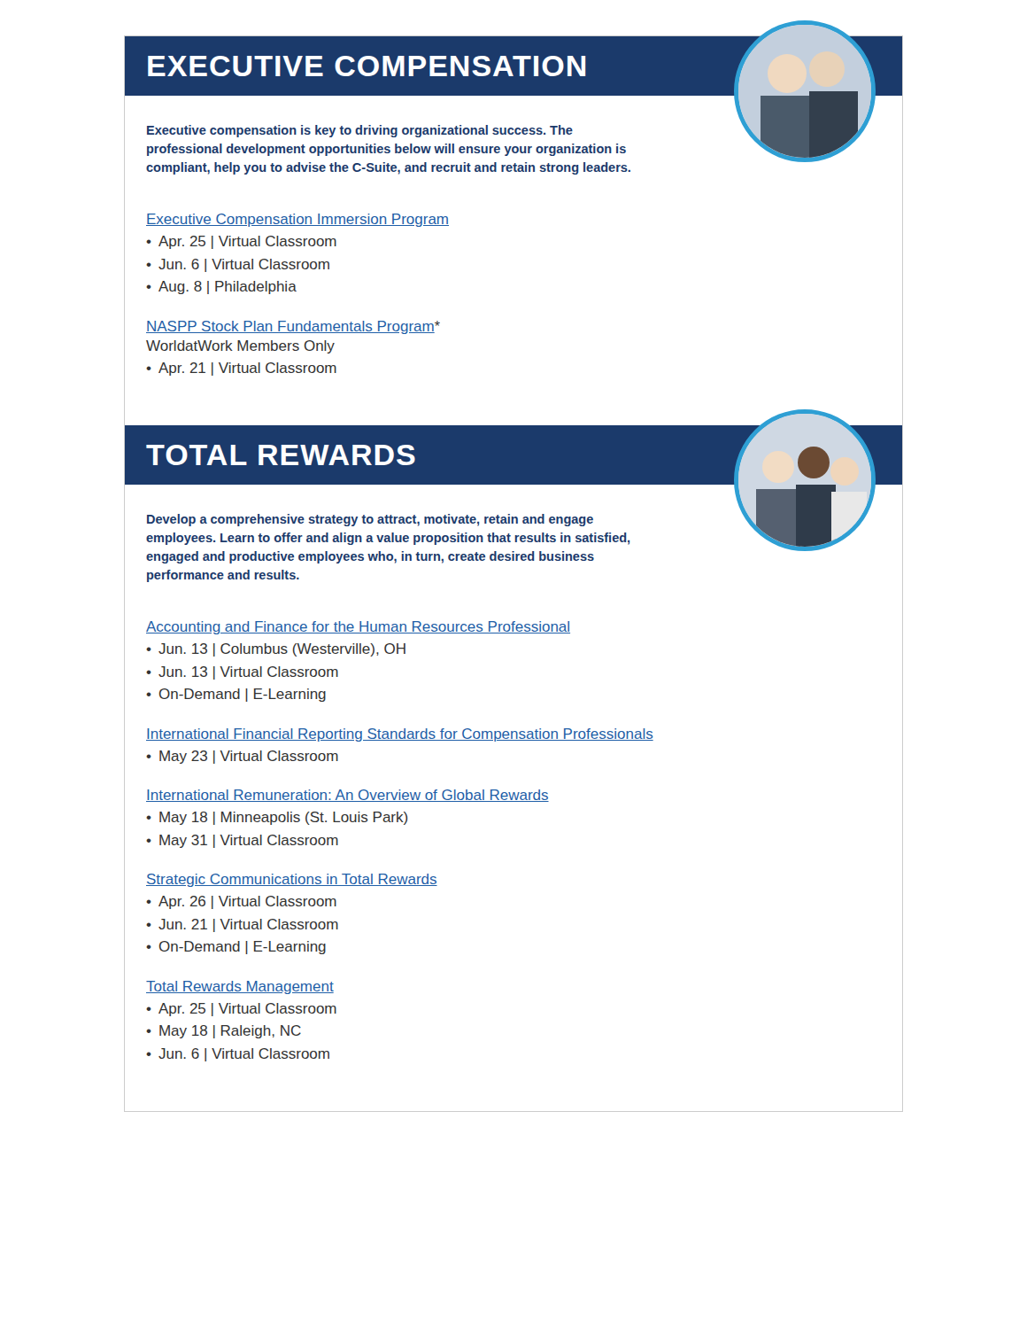EXECUTIVE COMPENSATION
Executive compensation is key to driving organizational success. The professional development opportunities below will ensure your organization is compliant, help you to advise the C-Suite, and recruit and retain strong leaders.
Executive Compensation Immersion Program
Apr. 25 | Virtual Classroom
Jun. 6 | Virtual Classroom
Aug. 8 | Philadelphia
NASPP Stock Plan Fundamentals Program*
WorldatWork Members Only
Apr. 21 | Virtual Classroom
TOTAL REWARDS
Develop a comprehensive strategy to attract, motivate, retain and engage employees. Learn to offer and align a value proposition that results in satisfied, engaged and productive employees who, in turn, create desired business performance and results.
Accounting and Finance for the Human Resources Professional
Jun. 13 | Columbus (Westerville), OH
Jun. 13 | Virtual Classroom
On-Demand | E-Learning
International Financial Reporting Standards for Compensation Professionals
May 23 | Virtual Classroom
International Remuneration: An Overview of Global Rewards
May 18 | Minneapolis (St. Louis Park)
May 31 | Virtual Classroom
Strategic Communications in Total Rewards
Apr. 26 | Virtual Classroom
Jun. 21 | Virtual Classroom
On-Demand | E-Learning
Total Rewards Management
Apr. 25 | Virtual Classroom
May 18 | Raleigh, NC
Jun. 6 | Virtual Classroom